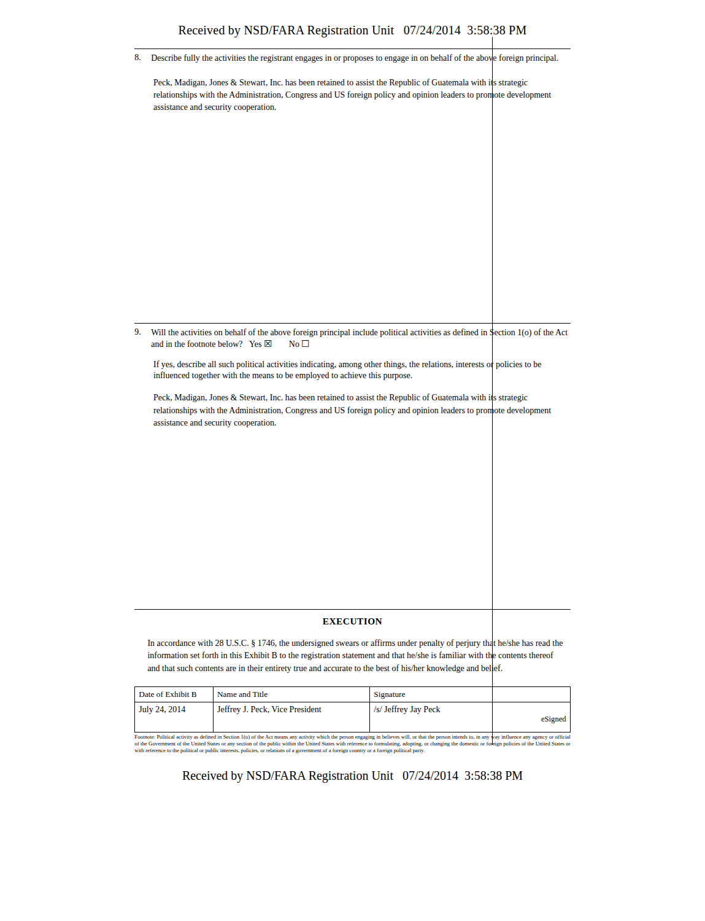Received by NSD/FARA Registration Unit 07/24/2014 3:58:38 PM
8. Describe fully the activities the registrant engages in or proposes to engage in on behalf of the above foreign principal.
Peck, Madigan, Jones & Stewart, Inc. has been retained to assist the Republic of Guatemala with its strategic relationships with the Administration, Congress and US foreign policy and opinion leaders to promote development assistance and security cooperation.
9. Will the activities on behalf of the above foreign principal include political activities as defined in Section 1(o) of the Act and in the footnote below? Yes ☒ No ☐
If yes, describe all such political activities indicating, among other things, the relations, interests or policies to be influenced together with the means to be employed to achieve this purpose.
Peck, Madigan, Jones & Stewart, Inc. has been retained to assist the Republic of Guatemala with its strategic relationships with the Administration, Congress and US foreign policy and opinion leaders to promote development assistance and security cooperation.
EXECUTION
In accordance with 28 U.S.C. § 1746, the undersigned swears or affirms under penalty of perjury that he/she has read the information set forth in this Exhibit B to the registration statement and that he/she is familiar with the contents thereof and that such contents are in their entirety true and accurate to the best of his/her knowledge and belief.
| Date of Exhibit B | Name and Title | Signature |
| --- | --- | --- |
| July 24, 2014 | Jeffrey J. Peck, Vice President | /s/ Jeffrey Jay Peck eSigned |
Footnote: Political activity as defined in Section 1(o) of the Act means any activity which the person engaging in believes will, or that the person intends to, in any way influence any agency or official of the Government of the United States or any section of the public within the United States with reference to formulating, adopting, or changing the domestic or foreign policies of the United States or with reference to the political or public interests, policies, or relations of a government of a foreign country or a foreign political party.
Received by NSD/FARA Registration Unit 07/24/2014 3:58:38 PM